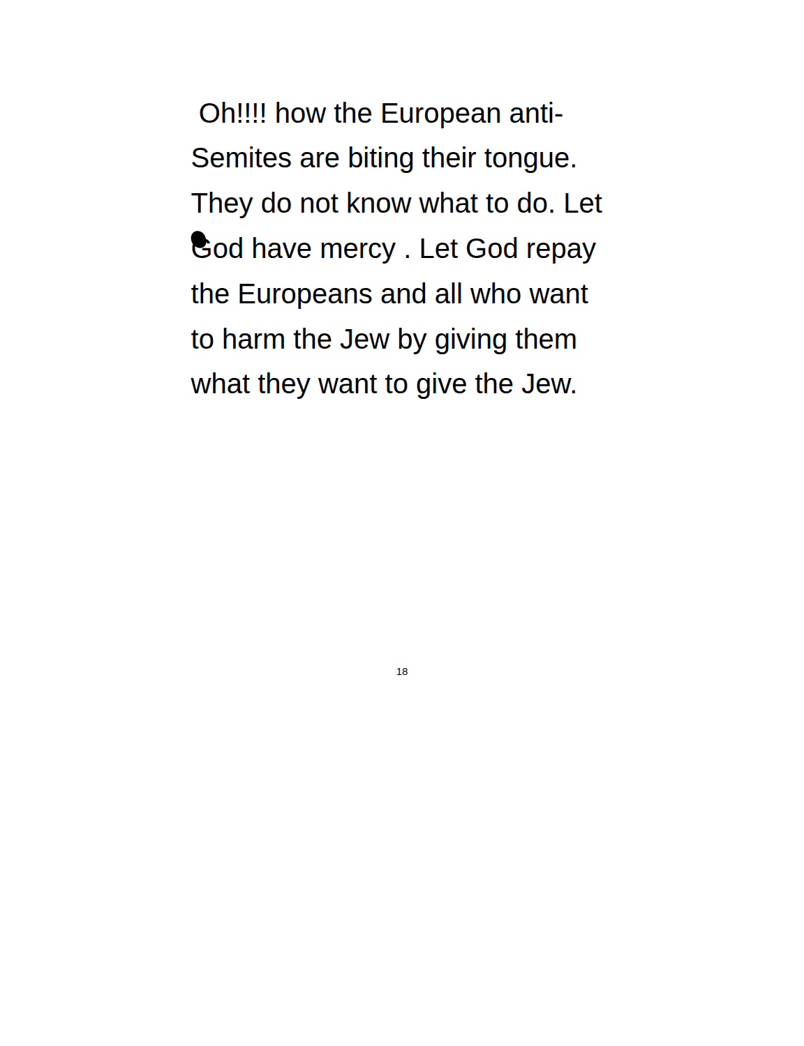Oh!!!! how the European anti-Semites are biting their tongue. They do not know what to do. Let God have mercy . Let God repay the Europeans and all who want to harm the Jew by giving them what they want to give the Jew.
18